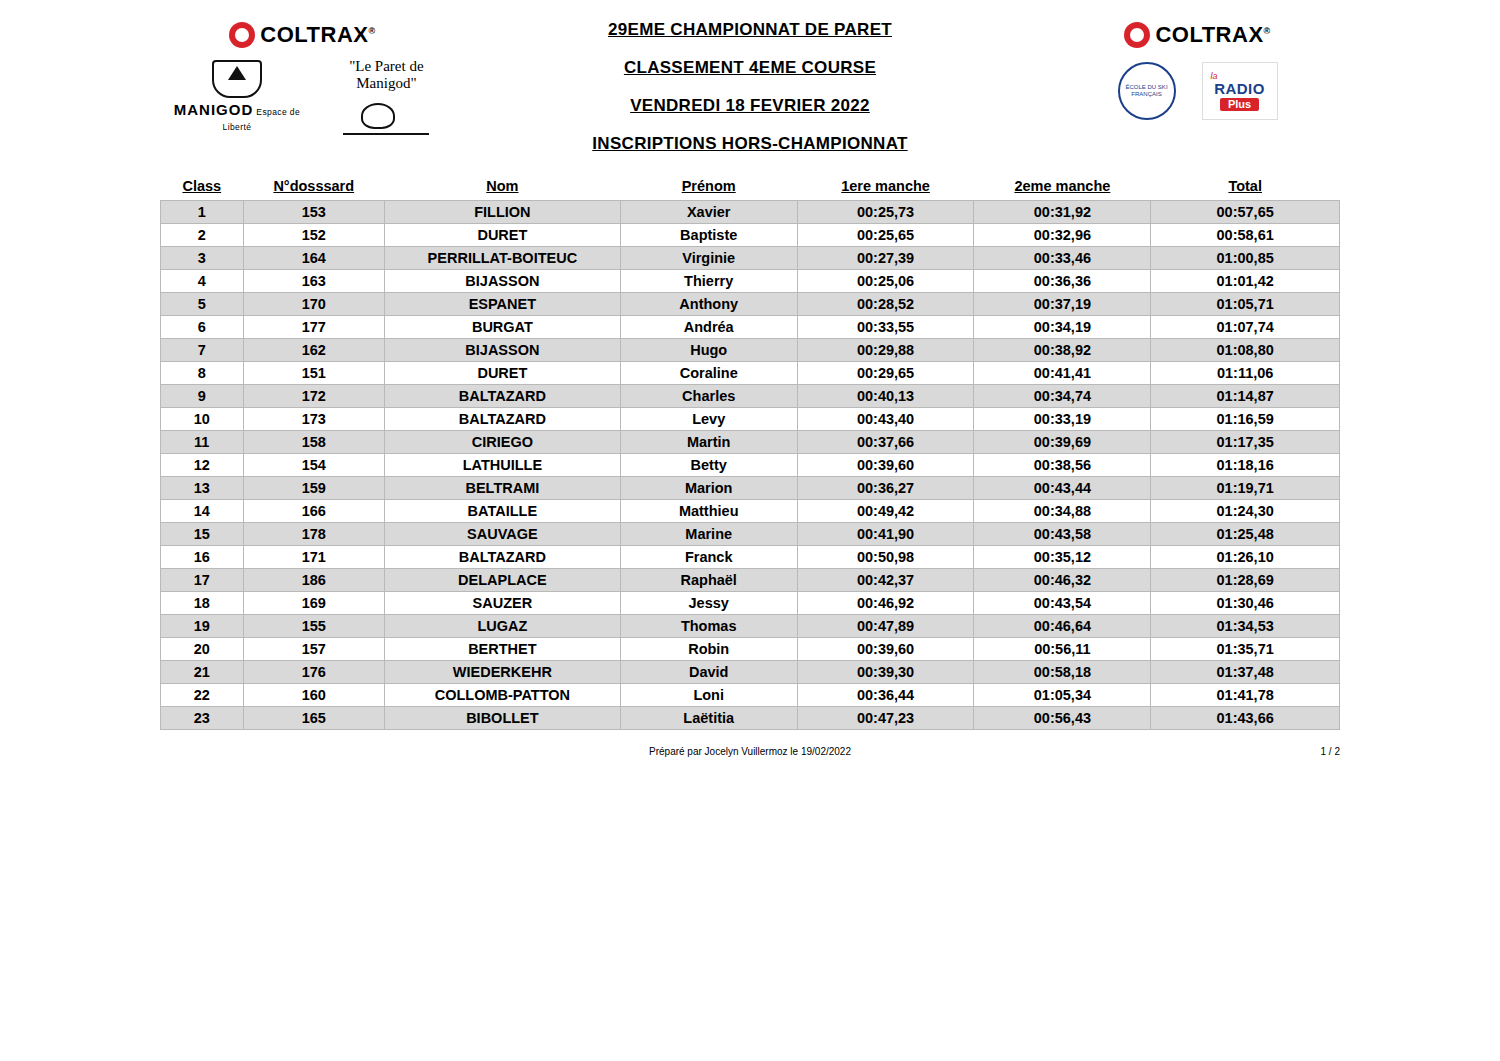COLTRAX®
MANIGOD Espace de Liberté
"Le Paret de Manigod"
29EME CHAMPIONNAT DE PARET
CLASSEMENT 4EME COURSE
VENDREDI 18 FEVRIER 2022
INSCRIPTIONS HORS-CHAMPIONNAT
COLTRAX®
ÉCOLE DU SKI
FRANÇAIS
la RADIO Plus
| Class | N°dosssard | Nom | Prénom | 1ere manche | 2eme manche | Total |
| --- | --- | --- | --- | --- | --- | --- |
| 1 | 153 | FILLION | Xavier | 00:25,73 | 00:31,92 | 00:57,65 |
| 2 | 152 | DURET | Baptiste | 00:25,65 | 00:32,96 | 00:58,61 |
| 3 | 164 | PERRILLAT-BOITEUC | Virginie | 00:27,39 | 00:33,46 | 01:00,85 |
| 4 | 163 | BIJASSON | Thierry | 00:25,06 | 00:36,36 | 01:01,42 |
| 5 | 170 | ESPANET | Anthony | 00:28,52 | 00:37,19 | 01:05,71 |
| 6 | 177 | BURGAT | Andréa | 00:33,55 | 00:34,19 | 01:07,74 |
| 7 | 162 | BIJASSON | Hugo | 00:29,88 | 00:38,92 | 01:08,80 |
| 8 | 151 | DURET | Coraline | 00:29,65 | 00:41,41 | 01:11,06 |
| 9 | 172 | BALTAZARD | Charles | 00:40,13 | 00:34,74 | 01:14,87 |
| 10 | 173 | BALTAZARD | Levy | 00:43,40 | 00:33,19 | 01:16,59 |
| 11 | 158 | CIRIEGO | Martin | 00:37,66 | 00:39,69 | 01:17,35 |
| 12 | 154 | LATHUILLE | Betty | 00:39,60 | 00:38,56 | 01:18,16 |
| 13 | 159 | BELTRAMI | Marion | 00:36,27 | 00:43,44 | 01:19,71 |
| 14 | 166 | BATAILLE | Matthieu | 00:49,42 | 00:34,88 | 01:24,30 |
| 15 | 178 | SAUVAGE | Marine | 00:41,90 | 00:43,58 | 01:25,48 |
| 16 | 171 | BALTAZARD | Franck | 00:50,98 | 00:35,12 | 01:26,10 |
| 17 | 186 | DELAPLACE | Raphaël | 00:42,37 | 00:46,32 | 01:28,69 |
| 18 | 169 | SAUZER | Jessy | 00:46,92 | 00:43,54 | 01:30,46 |
| 19 | 155 | LUGAZ | Thomas | 00:47,89 | 00:46,64 | 01:34,53 |
| 20 | 157 | BERTHET | Robin | 00:39,60 | 00:56,11 | 01:35,71 |
| 21 | 176 | WIEDERKEHR | David | 00:39,30 | 00:58,18 | 01:37,48 |
| 22 | 160 | COLLOMB-PATTON | Loni | 00:36,44 | 01:05,34 | 01:41,78 |
| 23 | 165 | BIBOLLET | Laëtitia | 00:47,23 | 00:56,43 | 01:43,66 |
Préparé par Jocelyn Vuillermoz le 19/02/2022 1 / 2